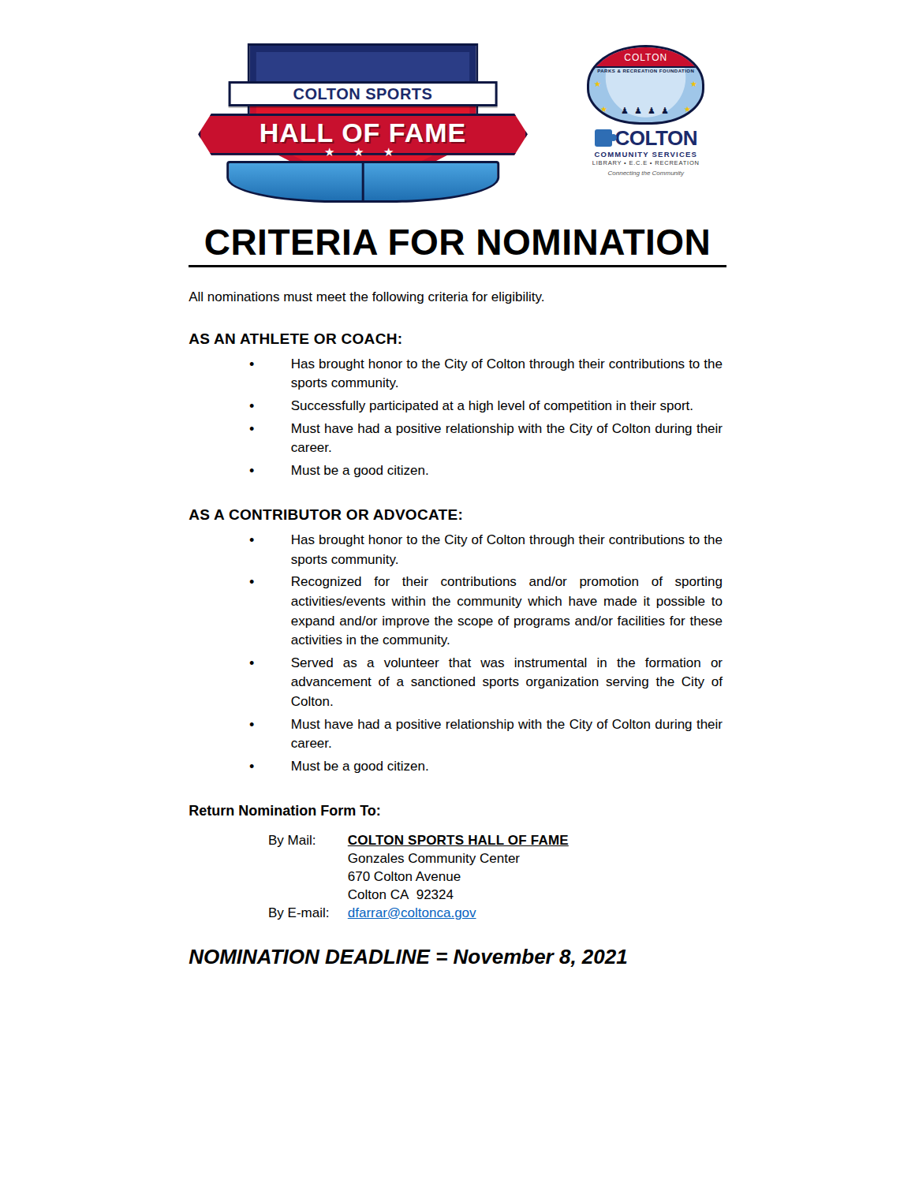COLTON SPORTS
HALL OF FAME
★ ★ ★
COLTON
PARKS & RECREATION FOUNDATION
★ ★ ★ ★
♟ ♟ ♟ ♟
COLTON
COMMUNITY SERVICES
LIBRARY • E.C.E • RECREATION
Connecting the Community
Criteria for Nomination
All nominations must meet the following criteria for eligibility.
As an Athlete or Coach:
Has brought honor to the City of Colton through their contributions to the sports community.
Successfully participated at a high level of competition in their sport.
Must have had a positive relationship with the City of Colton during their career.
Must be a good citizen.
As a Contributor or Advocate:
Has brought honor to the City of Colton through their contributions to the sports community.
Recognized for their contributions and/or promotion of sporting activities/events within the community which have made it possible to expand and/or improve the scope of programs and/or facilities for these activities in the community.
Served as a volunteer that was instrumental in the formation or advancement of a sanctioned sports organization serving the City of Colton.
Must have had a positive relationship with the City of Colton during their career.
Must be a good citizen.
Return Nomination Form To:
| By Mail: | Colton Sports Hall of Fame Gonzales Community Center 670 Colton Avenue Colton CA 92324 |
| By E-mail: | dfarrar@coltonca.gov |
NOMINATION DEADLINE = November 8, 2021